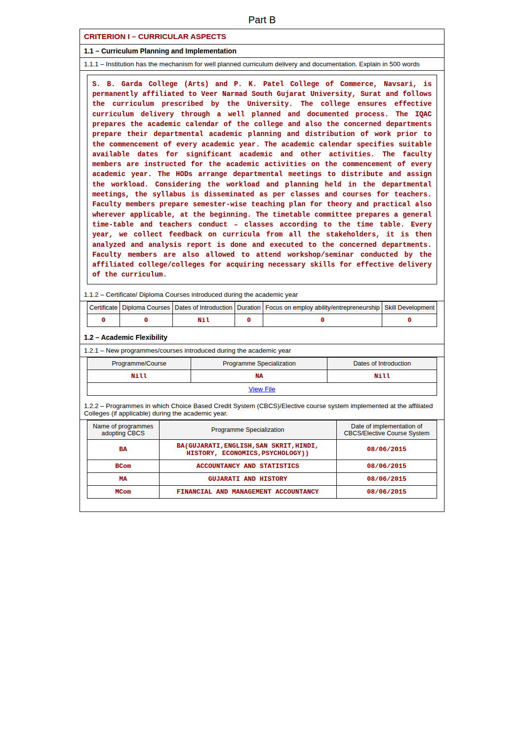Part B
CRITERION I – CURRICULAR ASPECTS
1.1 – Curriculum Planning and Implementation
1.1.1 – Institution has the mechanism for well planned curriculum delivery and documentation. Explain in 500 words
S. B. Garda College (Arts) and P. K. Patel College of Commerce, Navsari, is permanently affiliated to Veer Narmad South Gujarat University, Surat and follows the curriculum prescribed by the University. The college ensures effective curriculum delivery through a well planned and documented process. The IQAC prepares the academic calendar of the college and also the concerned departments prepare their departmental academic planning and distribution of work prior to the commencement of every academic year. The academic calendar specifies suitable available dates for significant academic and other activities. The faculty members are instructed for the academic activities on the commencement of every academic year. The HODs arrange departmental meetings to distribute and assign the workload. Considering the workload and planning held in the departmental meetings, the syllabus is disseminated as per classes and courses for teachers. Faculty members prepare semester-wise teaching plan for theory and practical also wherever applicable, at the beginning. The timetable committee prepares a general time-table and teachers conduct – classes according to the time table. Every year, we collect feedback on curricula from all the stakeholders, it is then analyzed and analysis report is done and executed to the concerned departments. Faculty members are also allowed to attend workshop/seminar conducted by the affiliated college/colleges for acquiring necessary skills for effective delivery of the curriculum.
1.1.2 – Certificate/ Diploma Courses introduced during the academic year
| Certificate | Diploma Courses | Dates of Introduction | Duration | Focus on employ ability/entrepreneurship | Skill Development |
| --- | --- | --- | --- | --- | --- |
| 0 | 0 | Nil | 0 | 0 | 0 |
1.2 – Academic Flexibility
1.2.1 – New programmes/courses introduced during the academic year
| Programme/Course | Programme Specialization | Dates of Introduction |
| --- | --- | --- |
| Nill | NA | Nill |
| View File |
1.2.2 – Programmes in which Choice Based Credit System (CBCS)/Elective course system implemented at the affiliated Colleges (if applicable) during the academic year.
| Name of programmes adopting CBCS | Programme Specialization | Date of implementation of CBCS/Elective Course System |
| --- | --- | --- |
| BA | BA(GUJARATI,ENGLISH,SAN SKRIT,HINDI, HISTORY, ECONOMICS,PSYCHOLOGY)) | 08/06/2015 |
| BCom | ACCOUNTANCY AND STATISTICS | 08/06/2015 |
| MA | GUJARATI AND HISTORY | 08/06/2015 |
| MCom | FINANCIAL AND MANAGEMENT ACCOUNTANCY | 08/06/2015 |